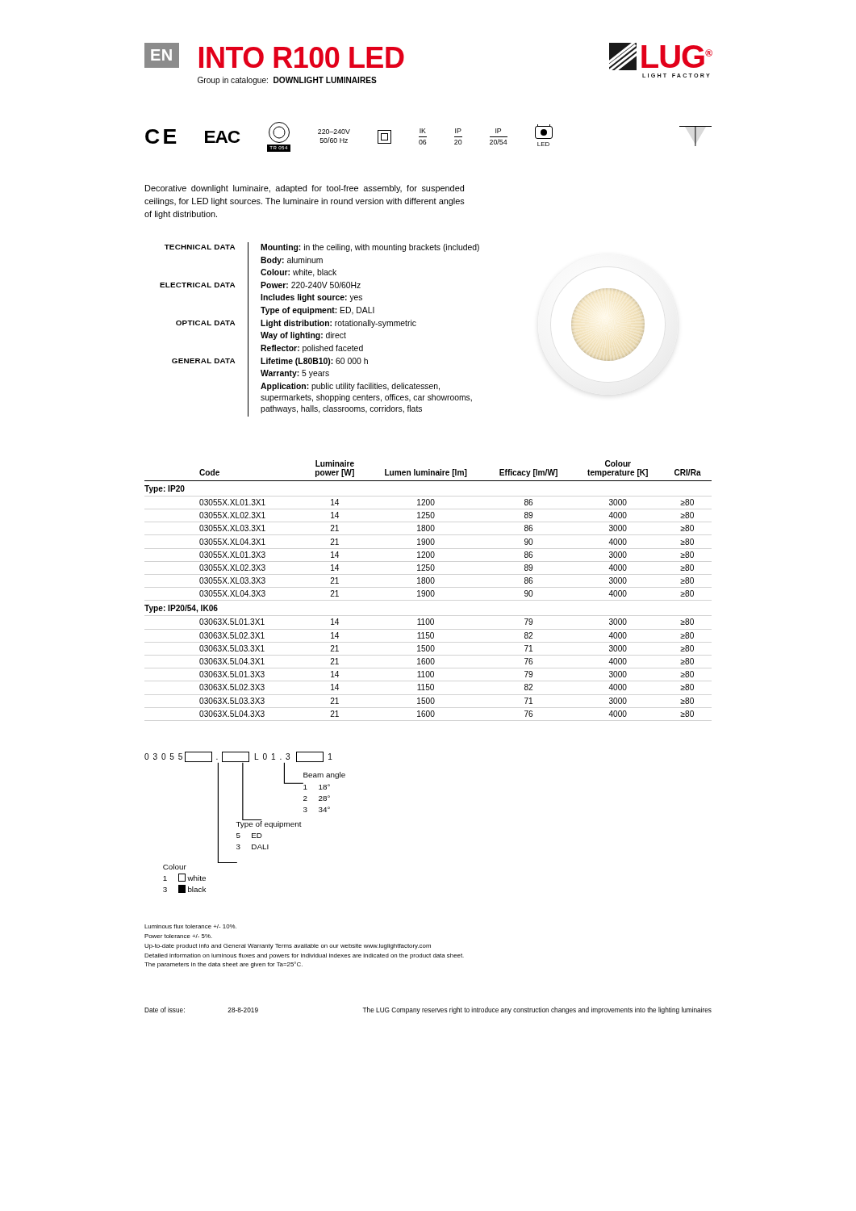EN
INTO R100 LED
Group in catalogue: DOWNLIGHT LUMINAIRES
LUG®
LIGHT FACTORY
C E
EAC
TR 054
220–240V
50/60 Hz
IK06
IP20
IP20/54
LED
Decorative downlight luminaire, adapted for tool-free assembly, for suspended ceilings, for LED light sources. The luminaire in round version with different angles of light distribution.
| TECHNICAL DATA | Mounting: in the ceiling, with mounting brackets (included) |
| | Body: aluminum |
| | Colour: white, black |
| ELECTRICAL DATA | Power: 220-240V 50/60Hz |
| | Includes light source: yes |
| | Type of equipment: ED, DALI |
| OPTICAL DATA | Light distribution: rotationally-symmetric |
| | Way of lighting: direct |
| | Reflector: polished faceted |
| GENERAL DATA | Lifetime (L80B10): 60 000 h |
| | Warranty: 5 years |
| | Application: public utility facilities, delicatessen, supermarkets, shopping centers, offices, car showrooms, pathways, halls, classrooms, corridors, flats |
| Code | Luminaire power [W] | Lumen luminaire [lm] | Efficacy [lm/W] | Colour temperature [K] | CRI/Ra |
| --- | --- | --- | --- | --- | --- |
| Type: IP20 |
| 03055X.XL01.3X1 | 14 | 1200 | 86 | 3000 | ≥80 |
| 03055X.XL02.3X1 | 14 | 1250 | 89 | 4000 | ≥80 |
| 03055X.XL03.3X1 | 21 | 1800 | 86 | 3000 | ≥80 |
| 03055X.XL04.3X1 | 21 | 1900 | 90 | 4000 | ≥80 |
| 03055X.XL01.3X3 | 14 | 1200 | 86 | 3000 | ≥80 |
| 03055X.XL02.3X3 | 14 | 1250 | 89 | 4000 | ≥80 |
| 03055X.XL03.3X3 | 21 | 1800 | 86 | 3000 | ≥80 |
| 03055X.XL04.3X3 | 21 | 1900 | 90 | 4000 | ≥80 |
| Type: IP20/54, IK06 |
| 03063X.5L01.3X1 | 14 | 1100 | 79 | 3000 | ≥80 |
| 03063X.5L02.3X1 | 14 | 1150 | 82 | 4000 | ≥80 |
| 03063X.5L03.3X1 | 21 | 1500 | 71 | 3000 | ≥80 |
| 03063X.5L04.3X1 | 21 | 1600 | 76 | 4000 | ≥80 |
| 03063X.5L01.3X3 | 14 | 1100 | 79 | 3000 | ≥80 |
| 03063X.5L02.3X3 | 14 | 1150 | 82 | 4000 | ≥80 |
| 03063X.5L03.3X3 | 21 | 1500 | 71 | 3000 | ≥80 |
| 03063X.5L04.3X3 | 21 | 1600 | 76 | 4000 | ≥80 |
0 3 0 5 5 . L 0 1 . 3 1
Beam angle
118°
228°
334°
Type of equipment
5 ED
3 DALI
Colour
1 white
3 black
Luminous flux tolerance +/- 10%.
Power tolerance +/- 5%.
Up-to-date product info and General Warranty Terms available on our website www.luglightfactory.com
Detailed information on luminous fluxes and powers for individual indexes are indicated on the product data sheet.
The parameters in the data sheet are given for Ta=25°C.
Date of issue: 28-8-2019
The LUG Company reserves right to introduce any construction changes and improvements into the lighting luminaires